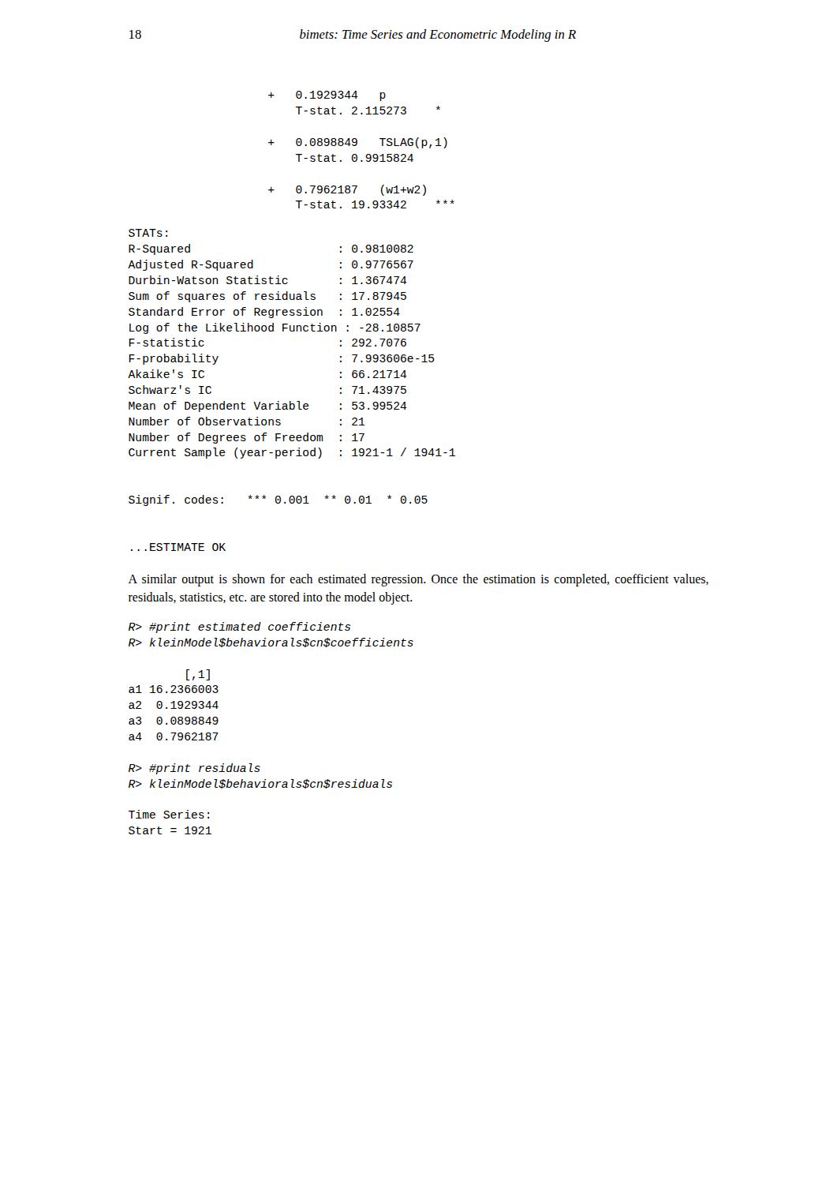18 bimets: Time Series and Econometric Modeling in R
+   0.1929344   p
    T-stat. 2.115273    *

+   0.0898849   TSLAG(p,1)
    T-stat. 0.9915824

+   0.7962187   (w1+w2)
    T-stat. 19.93342    ***
STATs:
R-Squared                     : 0.9810082
Adjusted R-Squared            : 0.9776567
Durbin-Watson Statistic       : 1.367474
Sum of squares of residuals   : 17.87945
Standard Error of Regression  : 1.02554
Log of the Likelihood Function : -28.10857
F-statistic                   : 292.7076
F-probability                 : 7.993606e-15
Akaike's IC                   : 66.21714
Schwarz's IC                  : 71.43975
Mean of Dependent Variable    : 53.99524
Number of Observations        : 21
Number of Degrees of Freedom  : 17
Current Sample (year-period)  : 1921-1 / 1941-1


Signif. codes:   *** 0.001  ** 0.01  * 0.05


...ESTIMATE OK
A similar output is shown for each estimated regression. Once the estimation is completed, coefficient values, residuals, statistics, etc. are stored into the model object.
R> #print estimated coefficients
R> kleinModel$behaviorals$cn$coefficients

        [,1]
a1 16.2366003
a2  0.1929344
a3  0.0898849
a4  0.7962187

R> #print residuals
R> kleinModel$behaviorals$cn$residuals

Time Series:
Start = 1921